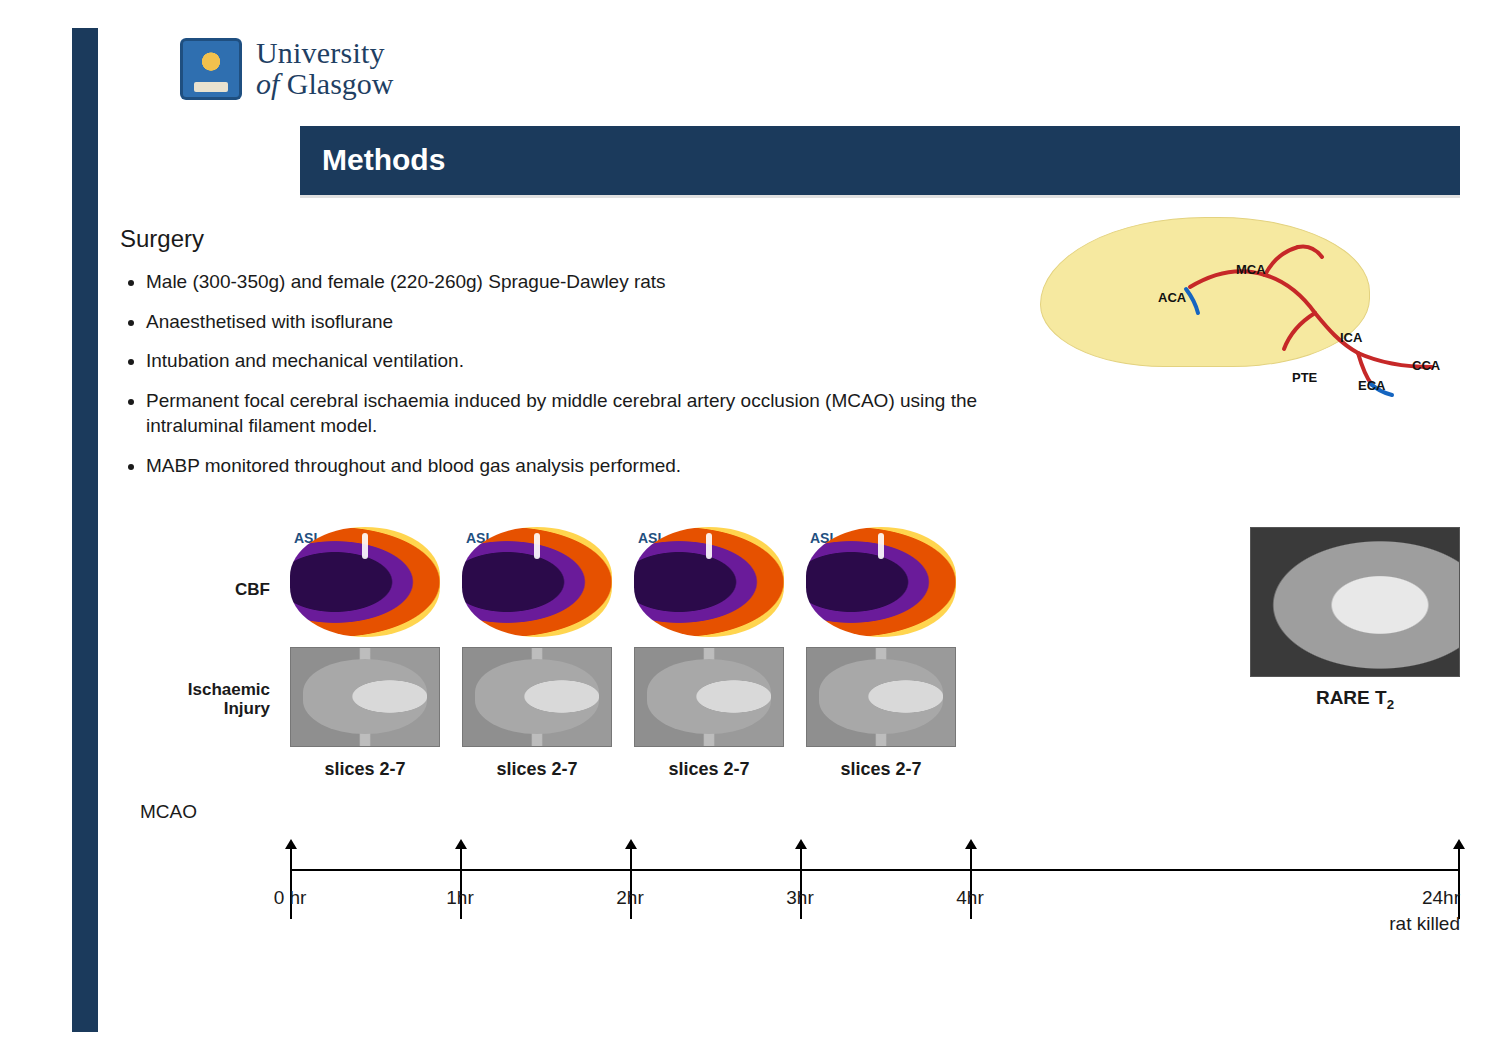University of Glasgow
Methods
Surgery
Male (300-350g) and female (220-260g) Sprague-Dawley rats
Anaesthetised with isoflurane
Intubation and mechanical ventilation.
Permanent focal cerebral ischaemia induced by middle cerebral artery occlusion (MCAO) using the intraluminal filament model.
MABP monitored throughout and blood gas analysis performed.
MCA ACA ICA CCA PTE ECA
CBF
Ischaemic
Injury
ASL
DWI
slices 2-7
ASL
DWI
slices 2-7
ASL
DWI
slices 2-7
ASL
DWI
slices 2-7
RARE T2
MCAO
0 hr
1hr
2hr
3hr
4hr
24hr
rat killed